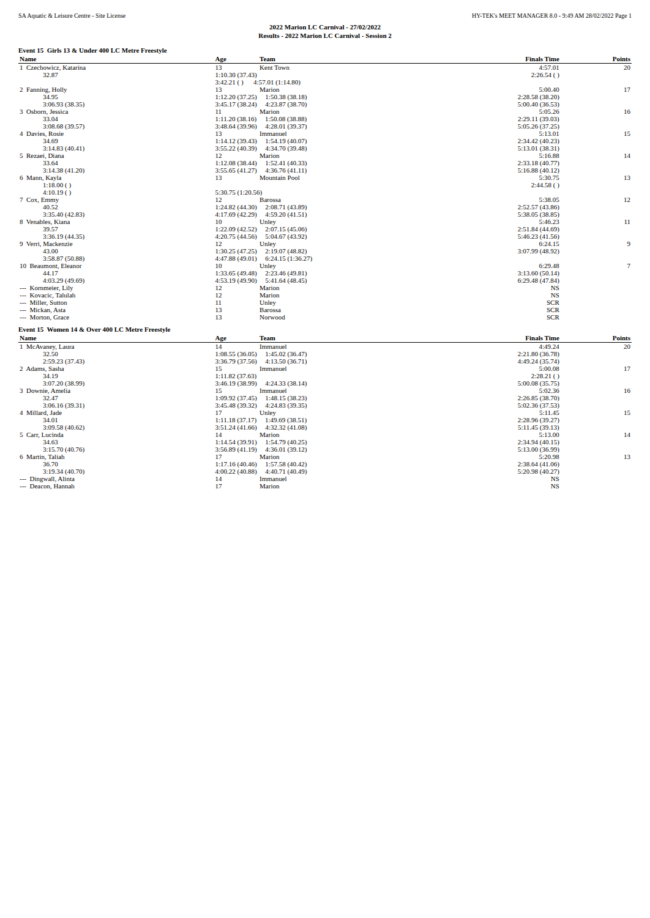SA Aquatic & Leisure Centre - Site License
HY-TEK's MEET MANAGER 8.0 - 9:49 AM 28/02/2022 Page 1
2022 Marion LC Carnival - 27/02/2022
Results - 2022 Marion LC Carnival - Session 2
Event 15 Girls 13 & Under 400 LC Metre Freestyle
| Name | Age | Team | Finals Time | Points |
| --- | --- | --- | --- | --- |
| 1 Czechowicz, Katarina | 13 | Kent Town | 4:57.01 | 20 |
| 32.87 | 1:10.30 (37.43) | 2:26.54 ( ) | |
| | 3:42.21 ( ) 4:57.01 (1:14.80) | | |
| 2 Fanning, Holly | 13 | Marion | 5:00.40 | 17 |
| 34.95 | 1:12.20 (37.25) 1:50.38 (38.18) | 2:28.58 (38.20) | |
| 3:06.93 (38.35) | 3:45.17 (38.24) 4:23.87 (38.70) | 5:00.40 (36.53) | |
| 3 Osborn, Jessica | 11 | Marion | 5:05.26 | 16 |
| 33.04 | 1:11.20 (38.16) 1:50.08 (38.88) | 2:29.11 (39.03) | |
| 3:08.68 (39.57) | 3:48.64 (39.96) 4:28.01 (39.37) | 5:05.26 (37.25) | |
| 4 Davies, Rosie | 13 | Immanuel | 5:13.01 | 15 |
| 34.69 | 1:14.12 (39.43) 1:54.19 (40.07) | 2:34.42 (40.23) | |
| 3:14.83 (40.41) | 3:55.22 (40.39) 4:34.70 (39.48) | 5:13.01 (38.31) | |
| 5 Rezaei, Diana | 12 | Marion | 5:16.88 | 14 |
| 33.64 | 1:12.08 (38.44) 1:52.41 (40.33) | 2:33.18 (40.77) | |
| 3:14.38 (41.20) | 3:55.65 (41.27) 4:36.76 (41.11) | 5:16.88 (40.12) | |
| 6 Mann, Kayla | 13 | Mountain Pool | 5:30.75 | 13 |
| 1:18.00 ( ) | | 2:44.58 ( ) | |
| 4:10.19 ( ) | 5:30.75 (1:20.56) | | |
| 7 Cox, Emmy | 12 | Barossa | 5:38.05 | 12 |
| 40.52 | 1:24.82 (44.30) 2:08.71 (43.89) | 2:52.57 (43.86) | |
| 3:35.40 (42.83) | 4:17.69 (42.29) 4:59.20 (41.51) | 5:38.05 (38.85) | |
| 8 Venables, Kiana | 10 | Unley | 5:46.23 | 11 |
| 39.57 | 1:22.09 (42.52) 2:07.15 (45.06) | 2:51.84 (44.69) | |
| 3:36.19 (44.35) | 4:20.75 (44.56) 5:04.67 (43.92) | 5:46.23 (41.56) | |
| 9 Verri, Mackenzie | 12 | Unley | 6:24.15 | 9 |
| 43.00 | 1:30.25 (47.25) 2:19.07 (48.82) | 3:07.99 (48.92) | |
| 3:58.87 (50.88) | 4:47.88 (49.01) 6:24.15 (1:36.27) | | |
| 10 Beaumont, Eleanor | 10 | Unley | 6:29.48 | 7 |
| 44.17 | 1:33.65 (49.48) 2:23.46 (49.81) | 3:13.60 (50.14) | |
| 4:03.29 (49.69) | 4:53.19 (49.90) 5:41.64 (48.45) | 6:29.48 (47.84) | |
| --- Kornmeier, Lily | 12 | Marion | NS | |
| --- Kovacic, Talulah | 12 | Marion | NS | |
| --- Miller, Sutton | 11 | Unley | SCR | |
| --- Mickan, Asta | 13 | Barossa | SCR | |
| --- Morton, Grace | 13 | Norwood | SCR | |
Event 15 Women 14 & Over 400 LC Metre Freestyle
| Name | Age | Team | Finals Time | Points |
| --- | --- | --- | --- | --- |
| 1 McAvaney, Laura | 14 | Immanuel | 4:49.24 | 20 |
| 32.50 | 1:08.55 (36.05) 1:45.02 (36.47) | 2:21.80 (36.78) | |
| 2:59.23 (37.43) | 3:36.79 (37.56) 4:13.50 (36.71) | 4:49.24 (35.74) | |
| 2 Adams, Sasha | 15 | Immanuel | 5:00.08 | 17 |
| 34.19 | 1:11.82 (37.63) | 2:28.21 ( ) | |
| 3:07.20 (38.99) | 3:46.19 (38.99) 4:24.33 (38.14) | 5:00.08 (35.75) | |
| 3 Downie, Amelia | 15 | Immanuel | 5:02.36 | 16 |
| 32.47 | 1:09.92 (37.45) 1:48.15 (38.23) | 2:26.85 (38.70) | |
| 3:06.16 (39.31) | 3:45.48 (39.32) 4:24.83 (39.35) | 5:02.36 (37.53) | |
| 4 Millard, Jade | 17 | Unley | 5:11.45 | 15 |
| 34.01 | 1:11.18 (37.17) 1:49.69 (38.51) | 2:28.96 (39.27) | |
| 3:09.58 (40.62) | 3:51.24 (41.66) 4:32.32 (41.08) | 5:11.45 (39.13) | |
| 5 Carr, Lucinda | 14 | Marion | 5:13.00 | 14 |
| 34.63 | 1:14.54 (39.91) 1:54.79 (40.25) | 2:34.94 (40.15) | |
| 3:15.70 (40.76) | 3:56.89 (41.19) 4:36.01 (39.12) | 5:13.00 (36.99) | |
| 6 Martin, Taliah | 17 | Marion | 5:20.98 | 13 |
| 36.70 | 1:17.16 (40.46) 1:57.58 (40.42) | 2:38.64 (41.06) | |
| 3:19.34 (40.70) | 4:00.22 (40.88) 4:40.71 (40.49) | 5:20.98 (40.27) | |
| --- Dingwall, Alinta | 14 | Immanuel | NS | |
| --- Deacon, Hannah | 17 | Marion | NS | |